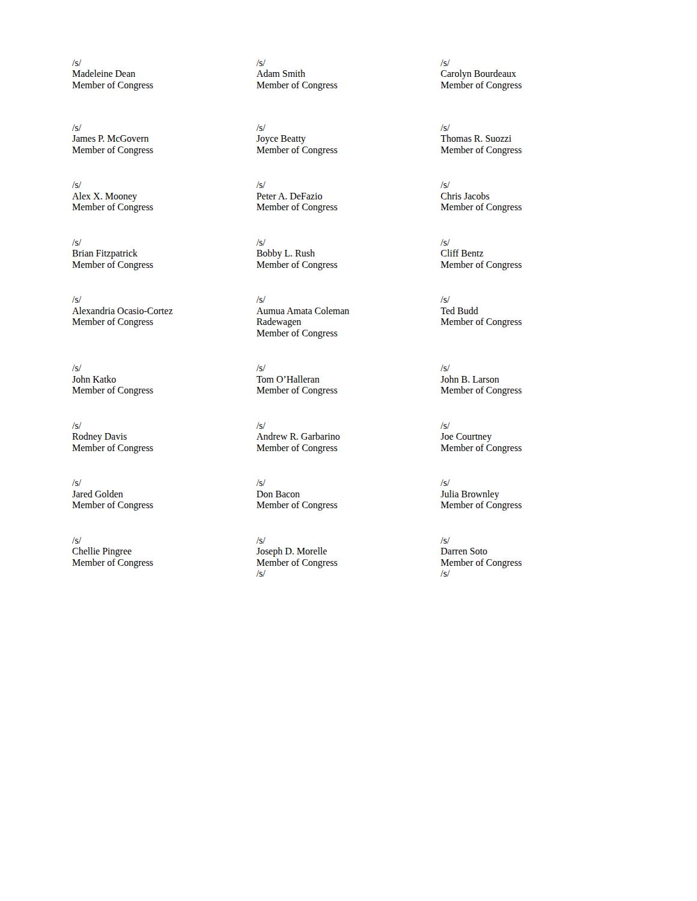| /s/ Madeleine Dean Member of Congress | /s/ Adam Smith Member of Congress | /s/ Carolyn Bourdeaux Member of Congress |
| /s/ James P. McGovern Member of Congress | /s/ Joyce Beatty Member of Congress | /s/ Thomas R. Suozzi Member of Congress |
| /s/ Alex X. Mooney Member of Congress | /s/ Peter A. DeFazio Member of Congress | /s/ Chris Jacobs Member of Congress |
| /s/ Brian Fitzpatrick Member of Congress | /s/ Bobby L. Rush Member of Congress | /s/ Cliff Bentz Member of Congress |
| /s/ Alexandria Ocasio-Cortez Member of Congress | /s/ Aumua Amata Coleman Radewagen Member of Congress | /s/ Ted Budd Member of Congress |
| /s/ John Katko Member of Congress | /s/ Tom O’Halleran Member of Congress | /s/ John B. Larson Member of Congress |
| /s/ Rodney Davis Member of Congress | /s/ Andrew R. Garbarino Member of Congress | /s/ Joe Courtney Member of Congress |
| /s/ Jared Golden Member of Congress | /s/ Don Bacon Member of Congress | /s/ Julia Brownley Member of Congress |
| /s/ Chellie Pingree Member of Congress | /s/ Joseph D. Morelle Member of Congress /s/ | /s/ Darren Soto Member of Congress /s/ |